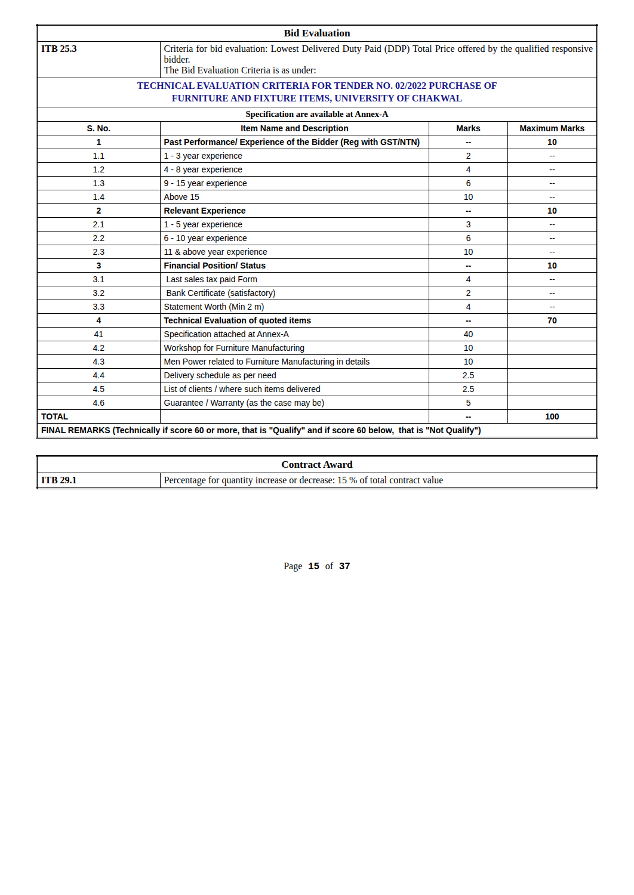| Bid Evaluation |
| ITB 25.3 | Criteria for bid evaluation: Lowest Delivered Duty Paid (DDP) Total Price offered by the qualified responsive bidder. The Bid Evaluation Criteria is as under: |
| TECHNICAL EVALUATION CRITERIA FOR TENDER NO. 02/2022 PURCHASE OF FURNITURE AND FIXTURE ITEMS, UNIVERSITY OF CHAKWAL |
| Specification are available at Annex-A |
| S. No. | Item Name and Description | Marks | Maximum Marks |
| 1 | Past Performance/ Experience of the Bidder (Reg with GST/NTN) | -- | 10 |
| 1.1 | 1 - 3 year experience | 2 | -- |
| 1.2 | 4 - 8 year experience | 4 | -- |
| 1.3 | 9 - 15 year experience | 6 | -- |
| 1.4 | Above 15 | 10 | -- |
| 2 | Relevant Experience | -- | 10 |
| 2.1 | 1 - 5 year experience | 3 | -- |
| 2.2 | 6 - 10 year experience | 6 | -- |
| 2.3 | 11 & above year experience | 10 | -- |
| 3 | Financial Position/ Status | -- | 10 |
| 3.1 | Last sales tax paid Form | 4 | -- |
| 3.2 | Bank Certificate (satisfactory) | 2 | -- |
| 3.3 | Statement Worth (Min 2 m) | 4 | -- |
| 4 | Technical Evaluation of quoted items | -- | 70 |
| 41 | Specification attached at Annex-A | 40 | |
| 4.2 | Workshop for Furniture Manufacturing | 10 | |
| 4.3 | Men Power related to Furniture Manufacturing in details | 10 | |
| 4.4 | Delivery schedule as per need | 2.5 | |
| 4.5 | List of clients / where such items delivered | 2.5 | |
| 4.6 | Guarantee / Warranty (as the case may be) | 5 | |
| TOTAL | | -- | 100 |
| FINAL REMARKS (Technically if score 60 or more, that is "Qualify" and if score 60 below, that is "Not Qualify") |
| Contract Award |
| ITB 29.1 | Percentage for quantity increase or decrease: 15 % of total contract value |
Page 15 of 37